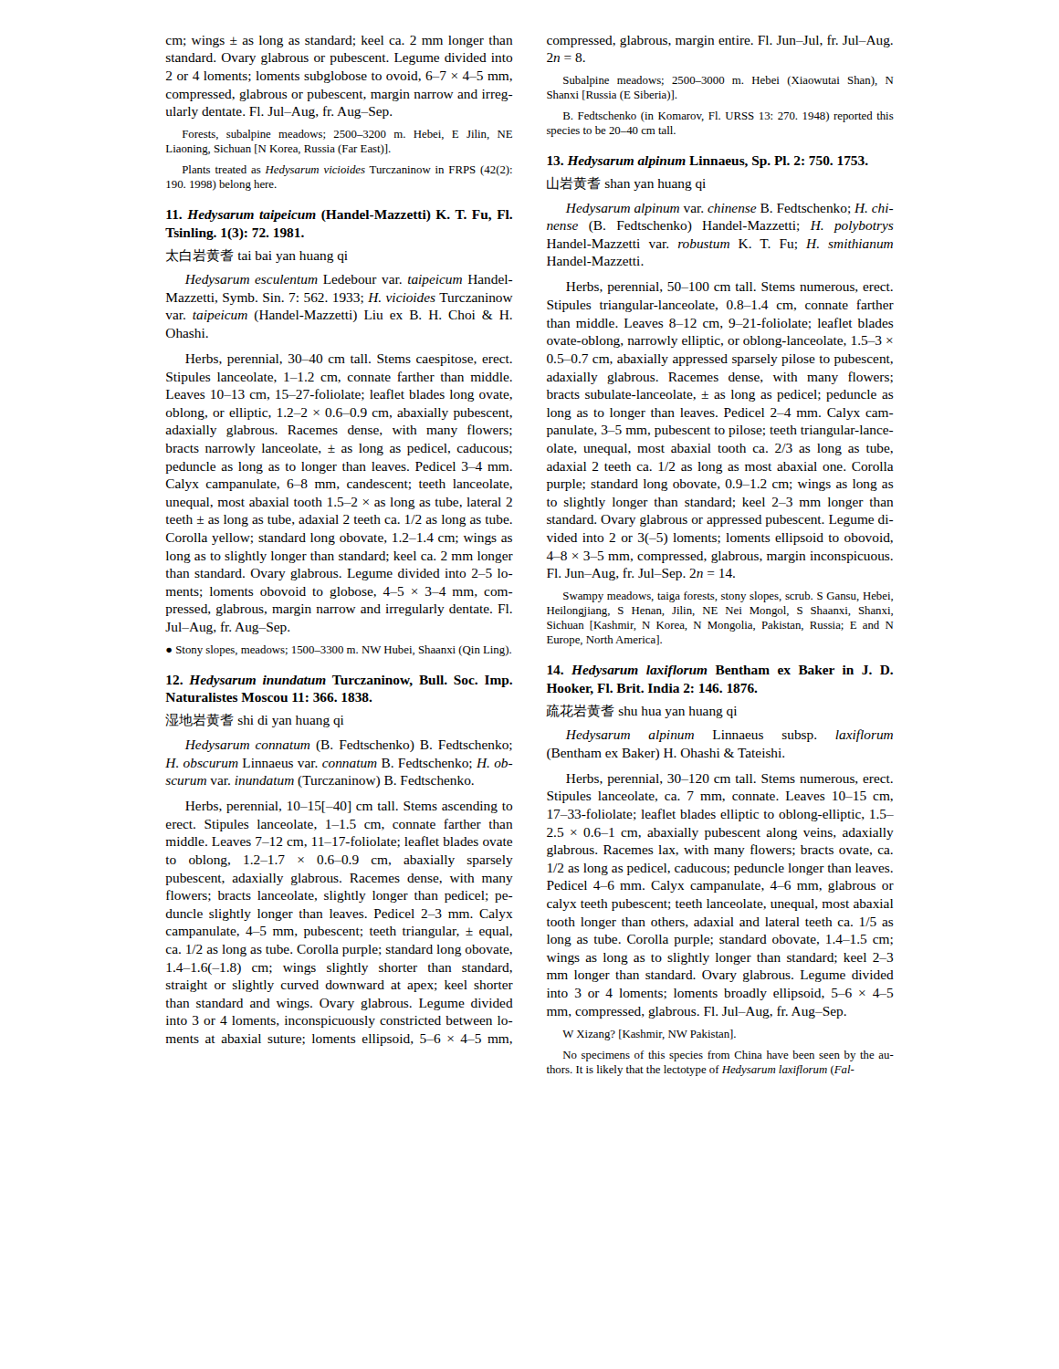cm; wings ± as long as standard; keel ca. 2 mm longer than standard. Ovary glabrous or pubescent. Legume divided into 2 or 4 loments; loments subglobose to ovoid, 6–7 × 4–5 mm, compressed, glabrous or pubescent, margin narrow and irregularly dentate. Fl. Jul–Aug, fr. Aug–Sep.
Forests, subalpine meadows; 2500–3200 m. Hebei, E Jilin, NE Liaoning, Sichuan [N Korea, Russia (Far East)].
Plants treated as Hedysarum vicioides Turczaninow in FRPS (42(2): 190. 1998) belong here.
11. Hedysarum taipeicum (Handel-Mazzetti) K. T. Fu, Fl. Tsinling. 1(3): 72. 1981.
太白岩黄耆 tai bai yan huang qi
Hedysarum esculentum Ledebour var. taipeicum Handel-Mazzetti, Symb. Sin. 7: 562. 1933; H. vicioides Turczaninow var. taipeicum (Handel-Mazzetti) Liu ex B. H. Choi & H. Ohashi.
Herbs, perennial, 30–40 cm tall. Stems caespitose, erect. Stipules lanceolate, 1–1.2 cm, connate farther than middle. Leaves 10–13 cm, 15–27-foliolate; leaflet blades long ovate, oblong, or elliptic, 1.2–2 × 0.6–0.9 cm, abaxially pubescent, adaxially glabrous. Racemes dense, with many flowers; bracts narrowly lanceolate, ± as long as pedicel, caducous; peduncle as long as to longer than leaves. Pedicel 3–4 mm. Calyx campanulate, 6–8 mm, candescent; teeth lanceolate, unequal, most abaxial tooth 1.5–2 × as long as tube, lateral 2 teeth ± as long as tube, adaxial 2 teeth ca. 1/2 as long as tube. Corolla yellow; standard long obovate, 1.2–1.4 cm; wings as long as to slightly longer than standard; keel ca. 2 mm longer than standard. Ovary glabrous. Legume divided into 2–5 loments; loments obovoid to globose, 4–5 × 3–4 mm, compressed, glabrous, margin narrow and irregularly dentate. Fl. Jul–Aug, fr. Aug–Sep.
● Stony slopes, meadows; 1500–3300 m. NW Hubei, Shaanxi (Qin Ling).
12. Hedysarum inundatum Turczaninow, Bull. Soc. Imp. Naturalistes Moscou 11: 366. 1838.
湿地岩黄耆 shi di yan huang qi
Hedysarum connatum (B. Fedtschenko) B. Fedtschenko; H. obscurum Linnaeus var. connatum B. Fedtschenko; H. obscurum var. inundatum (Turczaninow) B. Fedtschenko.
Herbs, perennial, 10–15[–40] cm tall. Stems ascending to erect. Stipules lanceolate, 1–1.5 cm, connate farther than middle. Leaves 7–12 cm, 11–17-foliolate; leaflet blades ovate to oblong, 1.2–1.7 × 0.6–0.9 cm, abaxially sparsely pubescent, adaxially glabrous. Racemes dense, with many flowers; bracts lanceolate, slightly longer than pedicel; peduncle slightly longer than leaves. Pedicel 2–3 mm. Calyx campanulate, 4–5 mm, pubescent; teeth triangular, ± equal, ca. 1/2 as long as tube. Corolla purple; standard long obovate, 1.4–1.6(–1.8) cm; wings slightly shorter than standard, straight or slightly curved downward at apex; keel shorter than standard and wings. Ovary glabrous. Legume divided into 3 or 4 loments, inconspicuously constricted between loments at abaxial suture; loments ellipsoid, 5–6 × 4–5 mm, compressed, glabrous, margin entire. Fl. Jun–Jul, fr. Jul–Aug. 2n = 8.
Subalpine meadows; 2500–3000 m. Hebei (Xiaowutai Shan), N Shanxi [Russia (E Siberia)].
B. Fedtschenko (in Komarov, Fl. URSS 13: 270. 1948) reported this species to be 20–40 cm tall.
13. Hedysarum alpinum Linnaeus, Sp. Pl. 2: 750. 1753.
山岩黄耆 shan yan huang qi
Hedysarum alpinum var. chinense B. Fedtschenko; H. chinense (B. Fedtschenko) Handel-Mazzetti; H. polybotrys Handel-Mazzetti var. robustum K. T. Fu; H. smithianum Handel-Mazzetti.
Herbs, perennial, 50–100 cm tall. Stems numerous, erect. Stipules triangular-lanceolate, 0.8–1.4 cm, connate farther than middle. Leaves 8–12 cm, 9–21-foliolate; leaflet blades ovate-oblong, narrowly elliptic, or oblong-lanceolate, 1.5–3 × 0.5–0.7 cm, abaxially appressed sparsely pilose to pubescent, adaxially glabrous. Racemes dense, with many flowers; bracts subulate-lanceolate, ± as long as pedicel; peduncle as long as to longer than leaves. Pedicel 2–4 mm. Calyx campanulate, 3–5 mm, pubescent to pilose; teeth triangular-lanceolate, unequal, most abaxial tooth ca. 2/3 as long as tube, adaxial 2 teeth ca. 1/2 as long as most abaxial one. Corolla purple; standard long obovate, 0.9–1.2 cm; wings as long as to slightly longer than standard; keel 2–3 mm longer than standard. Ovary glabrous or appressed pubescent. Legume divided into 2 or 3(–5) loments; loments ellipsoid to obovoid, 4–8 × 3–5 mm, compressed, glabrous, margin inconspicuous. Fl. Jun–Aug, fr. Jul–Sep. 2n = 14.
Swampy meadows, taiga forests, stony slopes, scrub. S Gansu, Hebei, Heilongjiang, S Henan, Jilin, NE Nei Mongol, S Shaanxi, Shanxi, Sichuan [Kashmir, N Korea, N Mongolia, Pakistan, Russia; E and N Europe, North America].
14. Hedysarum laxiflorum Bentham ex Baker in J. D. Hooker, Fl. Brit. India 2: 146. 1876.
疏花岩黄耆 shu hua yan huang qi
Hedysarum alpinum Linnaeus subsp. laxiflorum (Bentham ex Baker) H. Ohashi & Tateishi.
Herbs, perennial, 30–120 cm tall. Stems numerous, erect. Stipules lanceolate, ca. 7 mm, connate. Leaves 10–15 cm, 17–33-foliolate; leaflet blades elliptic to oblong-elliptic, 1.5–2.5 × 0.6–1 cm, abaxially pubescent along veins, adaxially glabrous. Racemes lax, with many flowers; bracts ovate, ca. 1/2 as long as pedicel, caducous; peduncle longer than leaves. Pedicel 4–6 mm. Calyx campanulate, 4–6 mm, glabrous or calyx teeth pubescent; teeth lanceolate, unequal, most abaxial tooth longer than others, adaxial and lateral teeth ca. 1/5 as long as tube. Corolla purple; standard obovate, 1.4–1.5 cm; wings as long as to slightly longer than standard; keel 2–3 mm longer than standard. Ovary glabrous. Legume divided into 3 or 4 loments; loments broadly ellipsoid, 5–6 × 4–5 mm, compressed, glabrous. Fl. Jul–Aug, fr. Aug–Sep.
W Xizang? [Kashmir, NW Pakistan].
No specimens of this species from China have been seen by the authors. It is likely that the lectotype of Hedysarum laxiflorum (Fal-